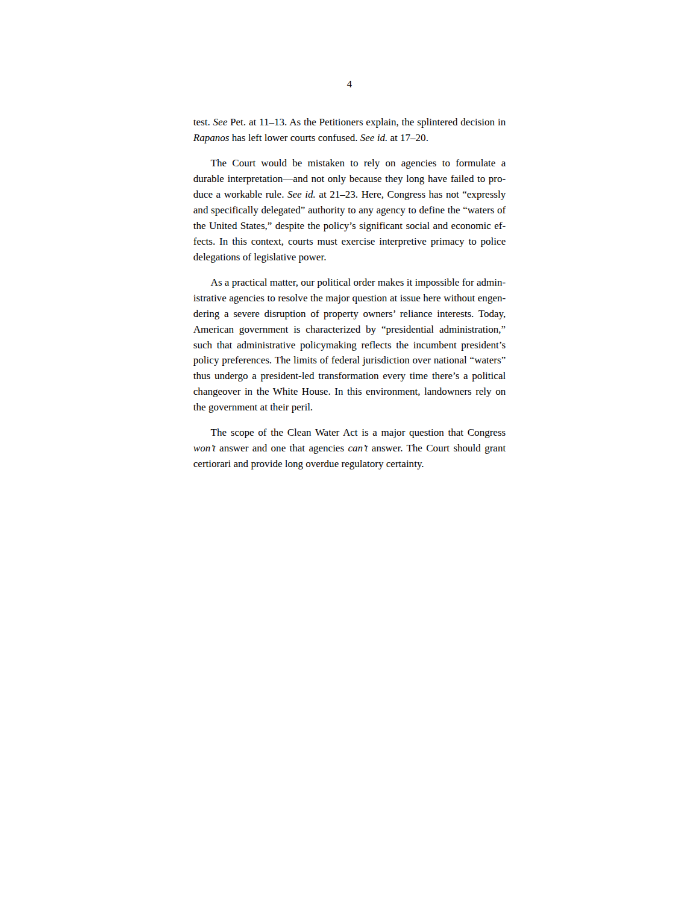4
test. See Pet. at 11–13. As the Petitioners explain, the splintered decision in Rapanos has left lower courts confused. See id. at 17–20.
The Court would be mistaken to rely on agencies to formulate a durable interpretation—and not only because they long have failed to produce a workable rule. See id. at 21–23. Here, Congress has not “expressly and specifically delegated” authority to any agency to define the “waters of the United States,” despite the policy’s significant social and economic effects. In this context, courts must exercise interpretive primacy to police delegations of legislative power.
As a practical matter, our political order makes it impossible for administrative agencies to resolve the major question at issue here without engendering a severe disruption of property owners’ reliance interests. Today, American government is characterized by “presidential administration,” such that administrative policymaking reflects the incumbent president’s policy preferences. The limits of federal jurisdiction over national “waters” thus undergo a president-led transformation every time there’s a political changeover in the White House. In this environment, landowners rely on the government at their peril.
The scope of the Clean Water Act is a major question that Congress won’t answer and one that agencies can’t answer. The Court should grant certiorari and provide long overdue regulatory certainty.